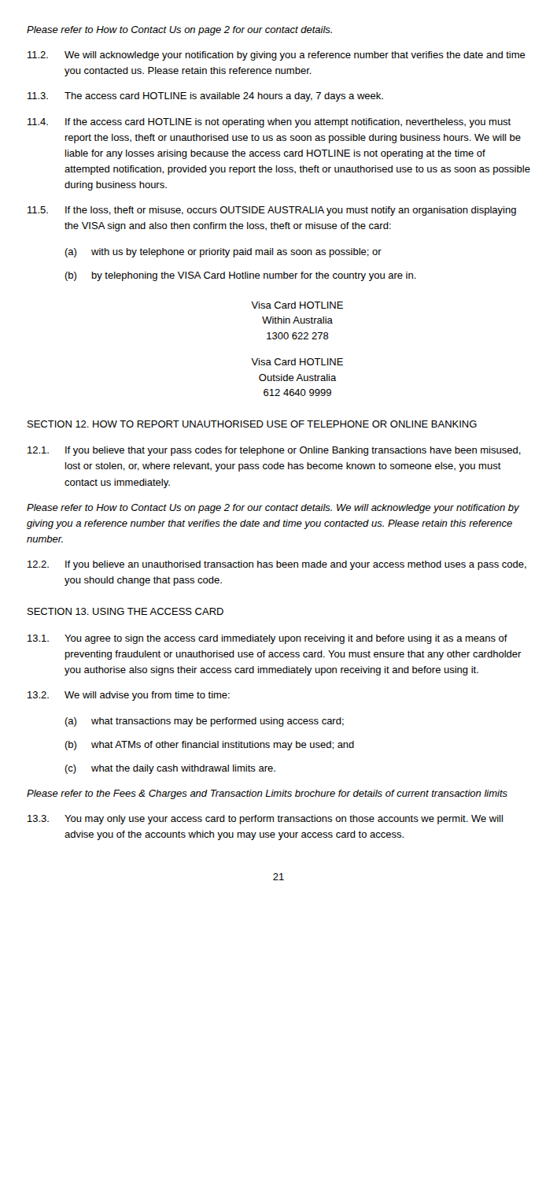Please refer to How to Contact Us on page 2 for our contact details.
11.2. We will acknowledge your notification by giving you a reference number that verifies the date and time you contacted us. Please retain this reference number.
11.3. The access card HOTLINE is available 24 hours a day, 7 days a week.
11.4. If the access card HOTLINE is not operating when you attempt notification, nevertheless, you must report the loss, theft or unauthorised use to us as soon as possible during business hours. We will be liable for any losses arising because the access card HOTLINE is not operating at the time of attempted notification, provided you report the loss, theft or unauthorised use to us as soon as possible during business hours.
11.5. If the loss, theft or misuse, occurs OUTSIDE AUSTRALIA you must notify an organisation displaying the VISA sign and also then confirm the loss, theft or misuse of the card:
(a) with us by telephone or priority paid mail as soon as possible; or
(b) by telephoning the VISA Card Hotline number for the country you are in.
Visa Card HOTLINE
Within Australia
1300 622 278
Visa Card HOTLINE
Outside Australia
612 4640 9999
Section 12. HOW TO REPORT UNAUTHORISED USE OF TELEPHONE OR ONLINE BANKING
12.1. If you believe that your pass codes for telephone or Online Banking transactions have been misused, lost or stolen, or, where relevant, your pass code has become known to someone else, you must contact us immediately.
Please refer to How to Contact Us on page 2 for our contact details. We will acknowledge your notification by giving you a reference number that verifies the date and time you contacted us. Please retain this reference number.
12.2. If you believe an unauthorised transaction has been made and your access method uses a pass code, you should change that pass code.
Section 13. USING THE ACCESS CARD
13.1. You agree to sign the access card immediately upon receiving it and before using it as a means of preventing fraudulent or unauthorised use of access card. You must ensure that any other cardholder you authorise also signs their access card immediately upon receiving it and before using it.
13.2. We will advise you from time to time:
(a) what transactions may be performed using access card;
(b) what ATMs of other financial institutions may be used; and
(c) what the daily cash withdrawal limits are.
Please refer to the Fees & Charges and Transaction Limits brochure for details of current transaction limits
13.3. You may only use your access card to perform transactions on those accounts we permit. We will advise you of the accounts which you may use your access card to access.
21